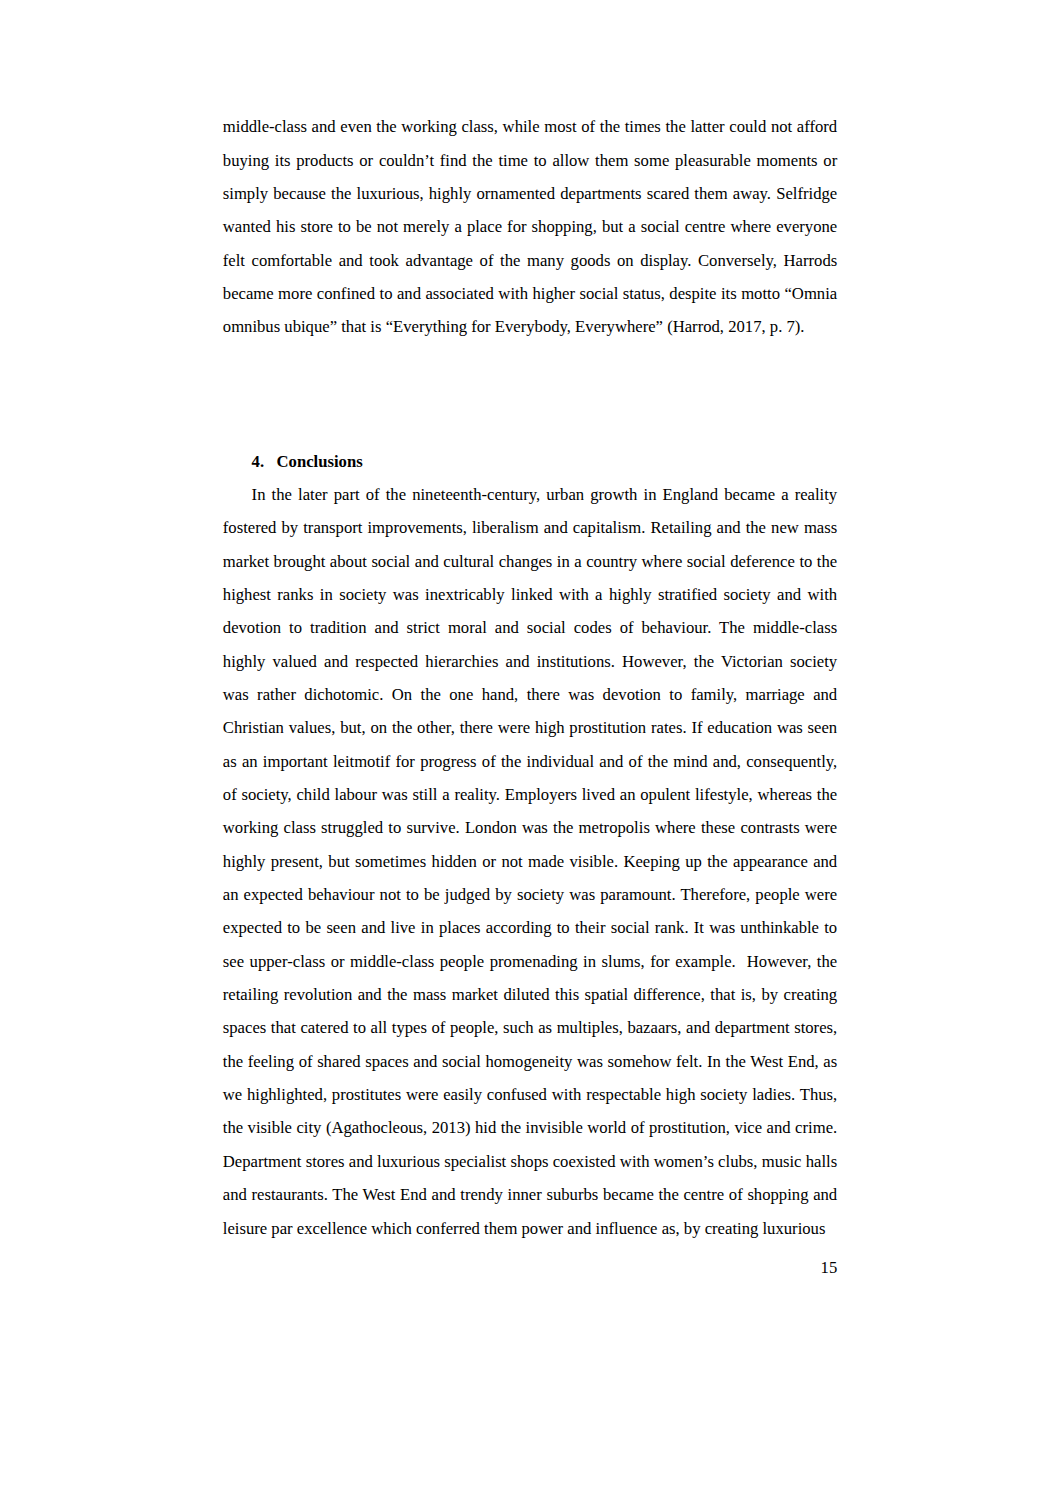middle-class and even the working class, while most of the times the latter could not afford buying its products or couldn’t find the time to allow them some pleasurable moments or simply because the luxurious, highly ornamented departments scared them away. Selfridge wanted his store to be not merely a place for shopping, but a social centre where everyone felt comfortable and took advantage of the many goods on display. Conversely, Harrods became more confined to and associated with higher social status, despite its motto “Omnia omnibus ubique” that is “Everything for Everybody, Everywhere” (Harrod, 2017, p. 7).
4. Conclusions
In the later part of the nineteenth-century, urban growth in England became a reality fostered by transport improvements, liberalism and capitalism. Retailing and the new mass market brought about social and cultural changes in a country where social deference to the highest ranks in society was inextricably linked with a highly stratified society and with devotion to tradition and strict moral and social codes of behaviour. The middle-class highly valued and respected hierarchies and institutions. However, the Victorian society was rather dichotomic. On the one hand, there was devotion to family, marriage and Christian values, but, on the other, there were high prostitution rates. If education was seen as an important leitmotif for progress of the individual and of the mind and, consequently, of society, child labour was still a reality. Employers lived an opulent lifestyle, whereas the working class struggled to survive. London was the metropolis where these contrasts were highly present, but sometimes hidden or not made visible. Keeping up the appearance and an expected behaviour not to be judged by society was paramount. Therefore, people were expected to be seen and live in places according to their social rank. It was unthinkable to see upper-class or middle-class people promenading in slums, for example. However, the retailing revolution and the mass market diluted this spatial difference, that is, by creating spaces that catered to all types of people, such as multiples, bazaars, and department stores, the feeling of shared spaces and social homogeneity was somehow felt. In the West End, as we highlighted, prostitutes were easily confused with respectable high society ladies. Thus, the visible city (Agathocleous, 2013) hid the invisible world of prostitution, vice and crime. Department stores and luxurious specialist shops coexisted with women’s clubs, music halls and restaurants. The West End and trendy inner suburbs became the centre of shopping and leisure par excellence which conferred them power and influence as, by creating luxurious
15